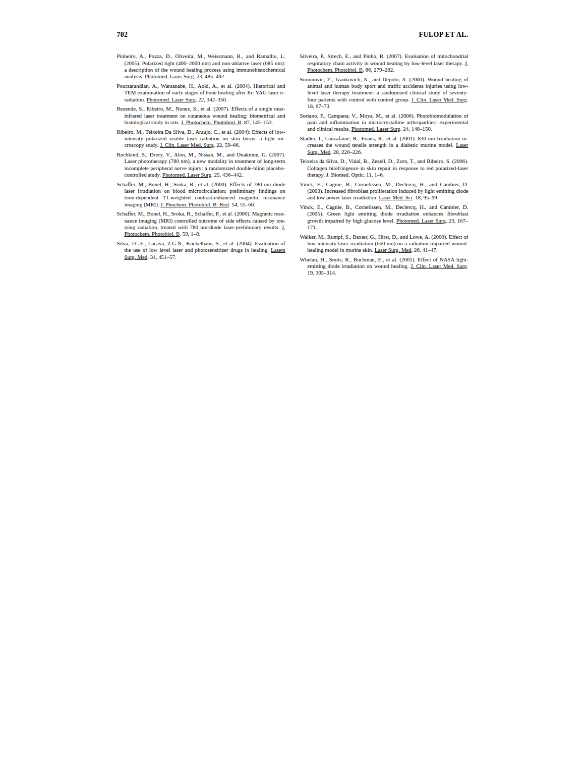702 FULOP ET AL.
Pinheiro, A., Pozza, D., Oliveira, M., Weissmann, R., and Ramalho, L. (2005). Polarized light (400–2000 nm) and non-ablative laser (685 nm): a description of the wound healing process using immunohistochemical analysis. Photomed. Laser Surg. 23, 485–492.
Pourzarandian, A., Wantanabe, H., Aoki, A., et al. (2004). Historical and TEM examination of early stages of bone healing after Er: YAG laser irradiation. Photomed. Laser Surg. 22, 342–350.
Rezende, S., Ribeiro, M., Nunez, S., et al. (2007). Effects of a single near-infrared laser treatment on cutaneous wound healing: biometrical and histological study in rats. J. Photochem. Photobiol. B. 87, 145–153.
Ribeiro, M., Teixeira Da Silva, D., Araujo, C., et al. (2004): Effects of low-intensity polarized visible laser radiation on skin burns: a light microscopy study. J. Clin. Laser Med. Surg. 22, 59–66.
Rochkind, S., Drory, V., Alon, M., Nissan, M., and Ouaknine, G. (2007). Laser phototherapy (780 nm), a new modality in treatment of long-term incomplete peripheral nerve injury: a randomized double-blind placebo-controlled study. Photomed. Laser Surg. 25, 436–442.
Schaffer, M., Bonel, H., Sroka, R., et al. (2000). Effects of 780 nm diode laser irradiation on blood microcirculation: preliminary findings on time-dependent T1-weighted contrast-enhanced magnetic resonance imaging (MRI). J. Phochem. Photobiol. B: Biol. 54, 55–60.
Schaffer, M., Bonel, H., Sroka, R., Schaffer, P., et al. (2000). Magnetic resonance imaging (MRI) controlled outcome of side effects caused by ionizing radiation, treated with 780 nm-diode laser-preliminary results. J. Photochem. Photobiol. B. 59, 1–8.
Silva, J.C.E., Lacava, Z.G.N., Kuckelhaus, S., et al. (2004). Evaluation of the use of low level laser and photosensitizer drugs in healing. Lasers Surg. Med. 34, 451–57.
Silveira, P., Strech, E., and Pinho, R. (2007). Evaluation of mitochondrial respiratory chain activity in wound healing by low-level laser therapy. J. Photochem. Photobiol. B. 86, 279–282.
Simunovic, Z., Ivankovich, A., and Depolo, A. (2000). Wound healing of animal and human body sport and traffic accidents injuries using low-level laser therapy treatment: a randomized clinical study of seventy-four patients with control with control group. J. Clin. Laser Med. Surg. 18, 67–73.
Soriano, F., Campana, V., Moya, M., et al. (2006). Photobiomodulation of pain and inflammation in microcrystalline arthropathies: experimental and clinical results. Photomed. Laser Surg. 24, 140–150.
Stadler, I., Lanzafame, R., Evans, R., et al. (2001). 830-nm Irradiation increases the wound tensile strength in a diabetic murine model. Laser Surg. Med. 28, 220–226.
Teixeira da Silva, D., Vidal, B., Zezell, D., Zorn, T., and Ribeiro, S. (2006). Collagen birefringence in skin repair in response to red polarized-laser therapy. J. Biomed. Optic. 11, 1–6.
Vinck, E., Cagnie, B., Cornelissen, M., Declercq, H., and Cambier, D. (2003). Increased fibroblast proliferation induced by light emitting diode and low power laser irradiation. Laser Med. Sci. 18, 95–99.
Vinck, E., Cagnie, B., Cornelissen, M., Declercq, H., and Cambier, D. (2005). Green light emitting diode irradiation enhances fibroblast growth impaired by high glucose level. Photomed. Laser Surg. 23, 167–171.
Walker, M., Rumpf, S., Baxter, G., Hirst, D., and Lowe, A. (2000). Effect of low-intensity laser irradiation (660 nm) on a radiation-impaired wound-healing model in murine skin. Laser Surg. Med. 26, 41–47.
Whelan, H., Smits, R., Buchman, E., et al. (2001). Effect of NASA light-emitting diode irradiation on wound healing. J. Clin. Laser Med. Surg. 19, 305–314.